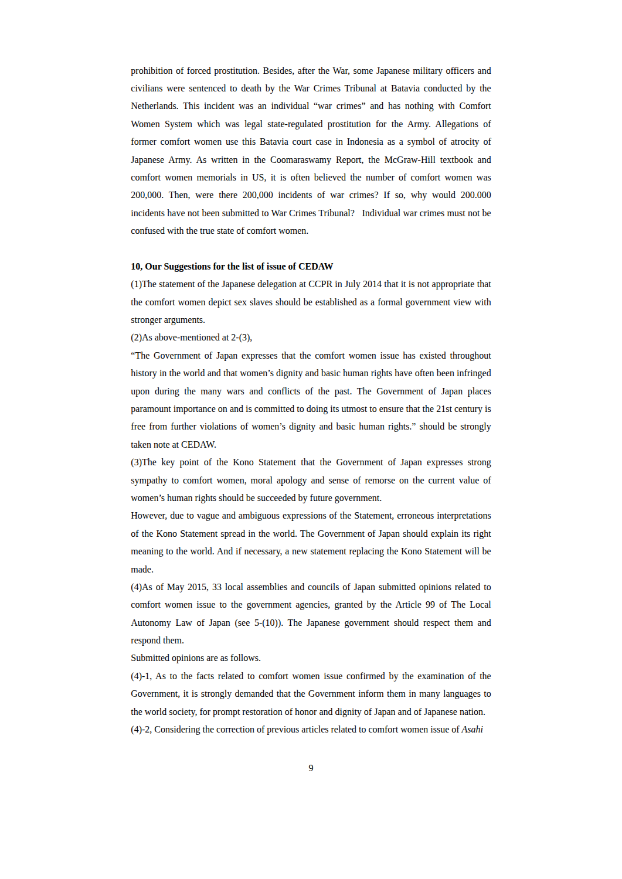prohibition of forced prostitution. Besides, after the War, some Japanese military officers and civilians were sentenced to death by the War Crimes Tribunal at Batavia conducted by the Netherlands. This incident was an individual “war crimes” and has nothing with Comfort Women System which was legal state-regulated prostitution for the Army. Allegations of former comfort women use this Batavia court case in Indonesia as a symbol of atrocity of Japanese Army. As written in the Coomaraswamy Report, the McGraw-Hill textbook and comfort women memorials in US, it is often believed the number of comfort women was 200,000. Then, were there 200,000 incidents of war crimes? If so, why would 200.000 incidents have not been submitted to War Crimes Tribunal? Individual war crimes must not be confused with the true state of comfort women.
10, Our Suggestions for the list of issue of CEDAW
(1)The statement of the Japanese delegation at CCPR in July 2014 that it is not appropriate that the comfort women depict sex slaves should be established as a formal government view with stronger arguments.
(2)As above-mentioned at 2-(3),
“The Government of Japan expresses that the comfort women issue has existed throughout history in the world and that women’s dignity and basic human rights have often been infringed upon during the many wars and conflicts of the past. The Government of Japan places paramount importance on and is committed to doing its utmost to ensure that the 21st century is free from further violations of women’s dignity and basic human rights.” should be strongly taken note at CEDAW.
(3)The key point of the Kono Statement that the Government of Japan expresses strong sympathy to comfort women, moral apology and sense of remorse on the current value of women’s human rights should be succeeded by future government.
However, due to vague and ambiguous expressions of the Statement, erroneous interpretations of the Kono Statement spread in the world. The Government of Japan should explain its right meaning to the world. And if necessary, a new statement replacing the Kono Statement will be made.
(4)As of May 2015, 33 local assemblies and councils of Japan submitted opinions related to comfort women issue to the government agencies, granted by the Article 99 of The Local Autonomy Law of Japan (see 5-(10)). The Japanese government should respect them and respond them.
Submitted opinions are as follows.
(4)-1, As to the facts related to comfort women issue confirmed by the examination of the Government, it is strongly demanded that the Government inform them in many languages to the world society, for prompt restoration of honor and dignity of Japan and of Japanese nation.
(4)-2, Considering the correction of previous articles related to comfort women issue of Asahi
9